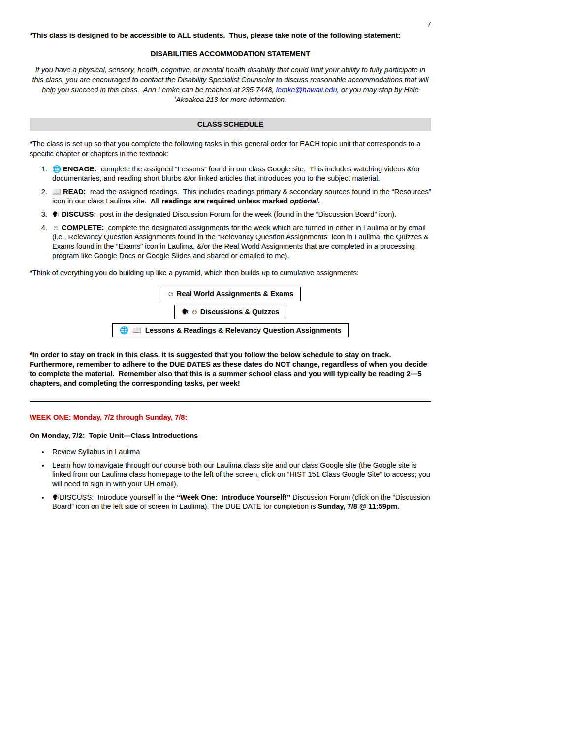7
*This class is designed to be accessible to ALL students. Thus, please take note of the following statement:
DISABILITIES ACCOMMODATION STATEMENT
If you have a physical, sensory, health, cognitive, or mental health disability that could limit your ability to fully participate in this class, you are encouraged to contact the Disability Specialist Counselor to discuss reasonable accommodations that will help you succeed in this class. Ann Lemke can be reached at 235-7448, lemke@hawaii.edu, or you may stop by Hale ʻAkoakoa 213 for more information.
CLASS SCHEDULE
*The class is set up so that you complete the following tasks in this general order for EACH topic unit that corresponds to a specific chapter or chapters in the textbook:
🌐 ENGAGE: complete the assigned “Lessons” found in our class Google site. This includes watching videos &/or documentaries, and reading short blurbs &/or linked articles that introduces you to the subject material.
📖 READ: read the assigned readings. This includes readings primary & secondary sources found in the “Resources” icon in our class Laulima site. All readings are required unless marked optional.
🗣 DISCUSS: post in the designated Discussion Forum for the week (found in the “Discussion Board” icon).
☺ COMPLETE: complete the designated assignments for the week which are turned in either in Laulima or by email (i.e., Relevancy Question Assignments found in the “Relevancy Question Assignments” icon in Laulima, the Quizzes & Exams found in the “Exams” icon in Laulima, &/or the Real World Assignments that are completed in a processing program like Google Docs or Google Slides and shared or emailed to me).
*Think of everything you do building up like a pyramid, which then builds up to cumulative assignments:
☺ Real World Assignments & Exams
🗣 ☺ Discussions & Quizzes
🌐 📖 Lessons & Readings & Relevancy Question Assignments
*In order to stay on track in this class, it is suggested that you follow the below schedule to stay on track. Furthermore, remember to adhere to the DUE DATES as these dates do NOT change, regardless of when you decide to complete the material. Remember also that this is a summer school class and you will typically be reading 2—5 chapters, and completing the corresponding tasks, per week!
WEEK ONE: Monday, 7/2 through Sunday, 7/8:
On Monday, 7/2: Topic Unit—Class Introductions
Review Syllabus in Laulima
Learn how to navigate through our course both our Laulima class site and our class Google site (the Google site is linked from our Laulima class homepage to the left of the screen, click on “HIST 151 Class Google Site” to access; you will need to sign in with your UH email).
🗣DISCUSS: Introduce yourself in the “Week One: Introduce Yourself!” Discussion Forum (click on the “Discussion Board” icon on the left side of screen in Laulima). The DUE DATE for completion is Sunday, 7/8 @ 11:59pm.